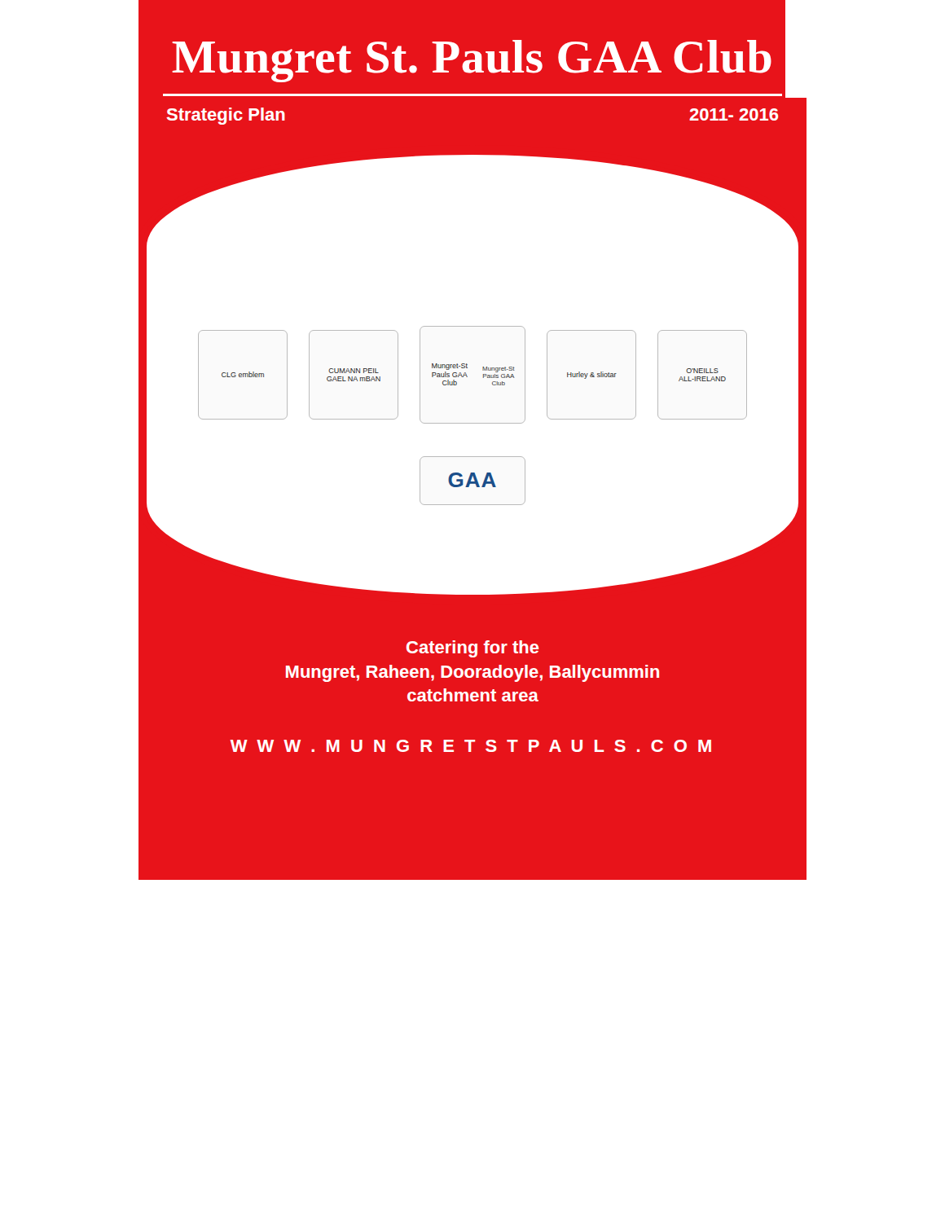Mungret St. Pauls GAA Club
Strategic Plan 2011- 2016
CLG emblem
CUMANN PEIL
GAEL NA mBAN
Mungret-St Pauls GAA Club Mungret-St Pauls GAA Club
Hurley & sliotar
O'NEILLS
ALL-IRELAND
GAA
Catering for the
Mungret, Raheen, Dooradoyle, Ballycummin
catchment area
W W W . M U N G R E T S T P A U L S . C O M